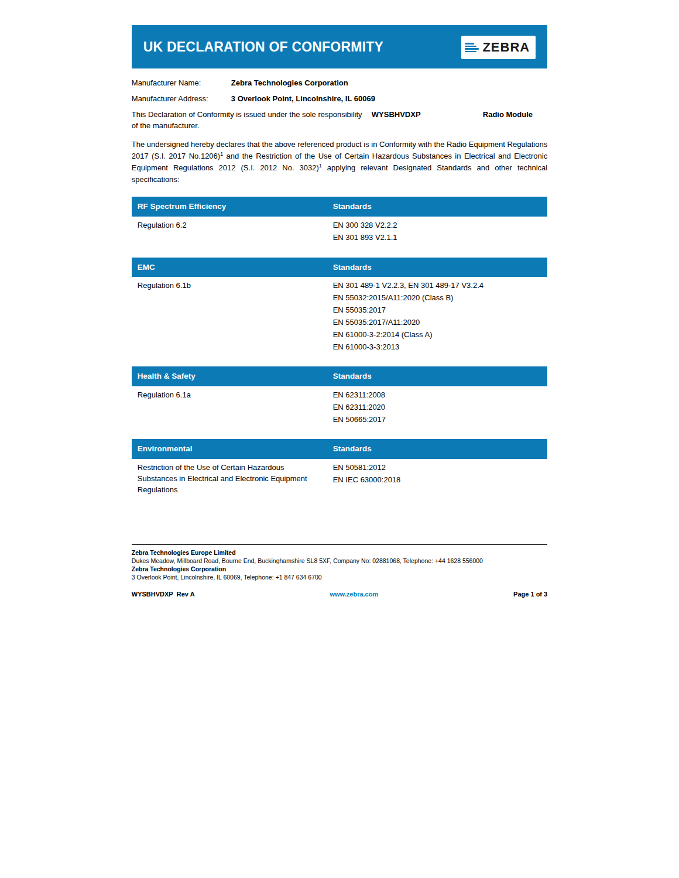UK DECLARATION OF CONFORMITY
ZEBRA
Manufacturer Name:
Zebra Technologies Corporation
Manufacturer Address:
3 Overlook Point, Lincolnshire, IL 60069
This Declaration of Conformity is issued under the sole responsibility of the manufacturer.
WYSBHVDXP
Radio Module
The undersigned hereby declares that the above referenced product is in Conformity with the Radio Equipment Regulations 2017 (S.I. 2017 No.1206)1 and the Restriction of the Use of Certain Hazardous Substances in Electrical and Electronic Equipment Regulations 2012 (S.I. 2012 No. 3032)1 applying relevant Designated Standards and other technical specifications:
| RF Spectrum Efficiency | Standards |
| --- | --- |
| Regulation 6.2 | EN 300 328 V2.2.2 EN 301 893 V2.1.1 |
| EMC | Standards |
| --- | --- |
| Regulation 6.1b | EN 301 489-1 V2.2.3, EN 301 489-17 V3.2.4 EN 55032:2015/A11:2020 (Class B) EN 55035:2017 EN 55035:2017/A11:2020 EN 61000-3-2:2014 (Class A) EN 61000-3-3:2013 |
| Health & Safety | Standards |
| --- | --- |
| Regulation 6.1a | EN 62311:2008 EN 62311:2020 EN 50665:2017 |
| Environmental | Standards |
| --- | --- |
| Restriction of the Use of Certain Hazardous Substances in Electrical and Electronic Equipment Regulations | EN 50581:2012 EN IEC 63000:2018 |
Zebra Technologies Europe Limited
Dukes Meadow, Millboard Road, Bourne End, Buckinghamshire SL8 5XF, Company No: 02881068, Telephone: +44 1628 556000
Zebra Technologies Corporation
3 Overlook Point, Lincolnshire, IL 60069, Telephone: +1 847 634 6700
WYSBHVDXP Rev A
www.zebra.com
Page 1 of 3